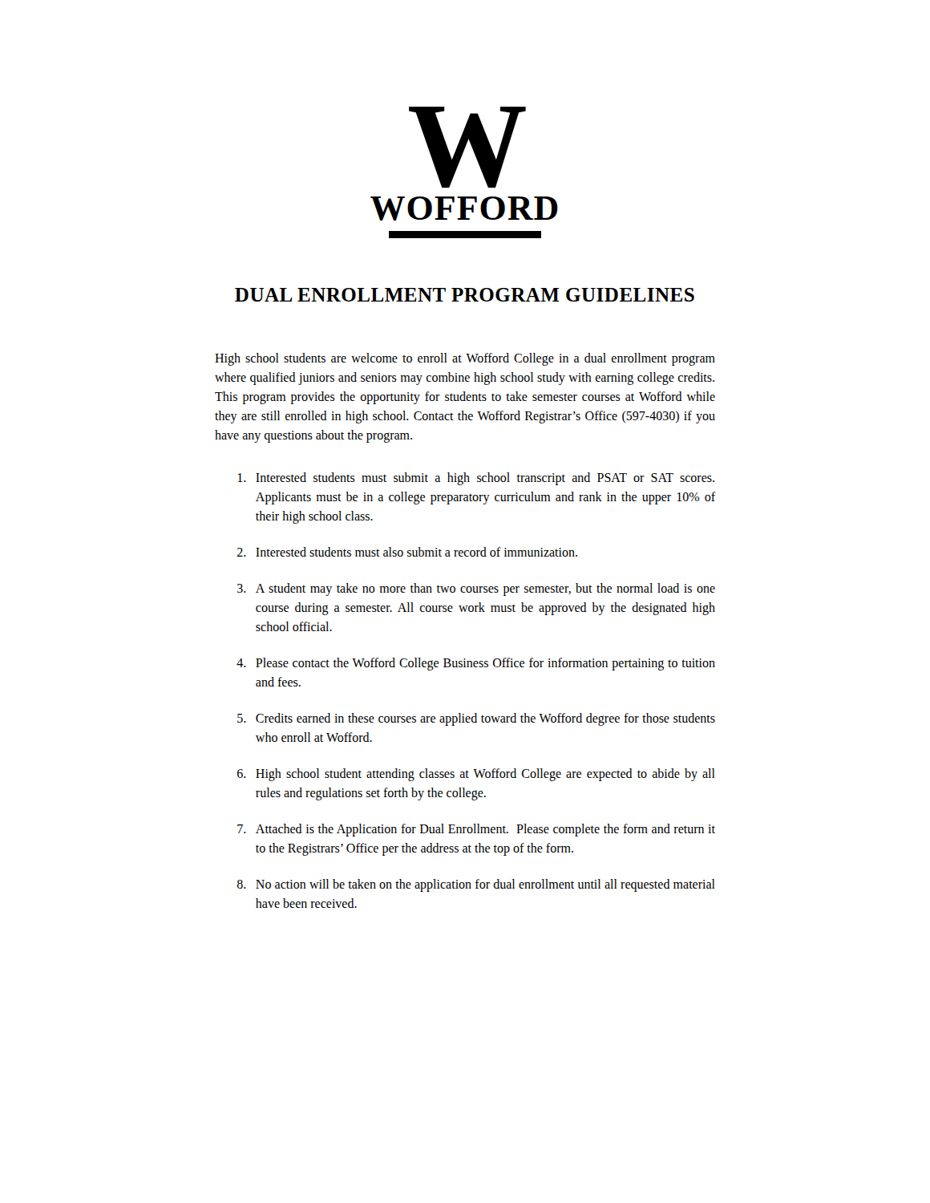W WOFFORD
DUAL ENROLLMENT PROGRAM GUIDELINES
High school students are welcome to enroll at Wofford College in a dual enrollment program where qualified juniors and seniors may combine high school study with earning college credits. This program provides the opportunity for students to take semester courses at Wofford while they are still enrolled in high school. Contact the Wofford Registrar’s Office (597-4030) if you have any questions about the program.
Interested students must submit a high school transcript and PSAT or SAT scores. Applicants must be in a college preparatory curriculum and rank in the upper 10% of their high school class.
Interested students must also submit a record of immunization.
A student may take no more than two courses per semester, but the normal load is one course during a semester. All course work must be approved by the designated high school official.
Please contact the Wofford College Business Office for information pertaining to tuition and fees.
Credits earned in these courses are applied toward the Wofford degree for those students who enroll at Wofford.
High school student attending classes at Wofford College are expected to abide by all rules and regulations set forth by the college.
Attached is the Application for Dual Enrollment. Please complete the form and return it to the Registrars’ Office per the address at the top of the form.
No action will be taken on the application for dual enrollment until all requested material have been received.